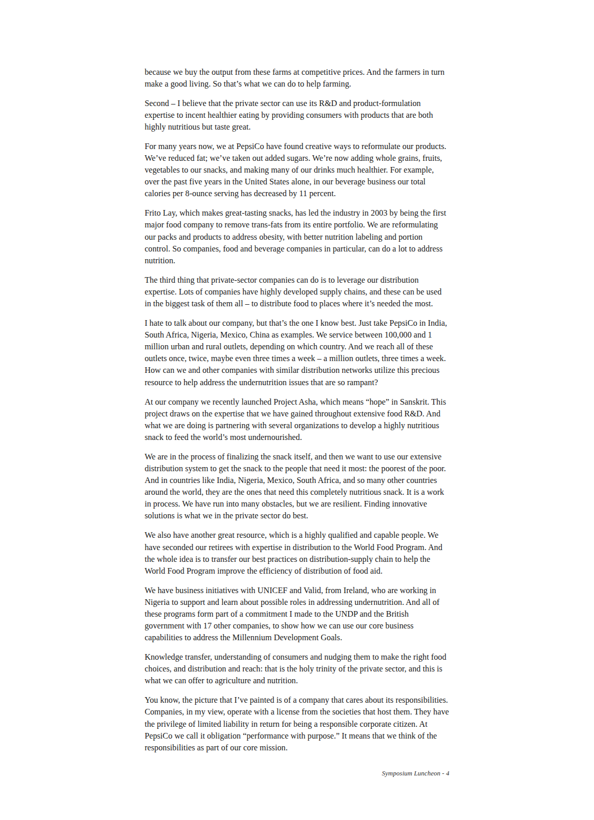because we buy the output from these farms at competitive prices. And the farmers in turn make a good living. So that’s what we can do to help farming.
Second – I believe that the private sector can use its R&D and product-formulation expertise to incent healthier eating by providing consumers with products that are both highly nutritious but taste great.
For many years now, we at PepsiCo have found creative ways to reformulate our products. We’ve reduced fat; we’ve taken out added sugars. We’re now adding whole grains, fruits, vegetables to our snacks, and making many of our drinks much healthier. For example, over the past five years in the United States alone, in our beverage business our total calories per 8-ounce serving has decreased by 11 percent.
Frito Lay, which makes great-tasting snacks, has led the industry in 2003 by being the first major food company to remove trans-fats from its entire portfolio. We are reformulating our packs and products to address obesity, with better nutrition labeling and portion control. So companies, food and beverage companies in particular, can do a lot to address nutrition.
The third thing that private-sector companies can do is to leverage our distribution expertise. Lots of companies have highly developed supply chains, and these can be used in the biggest task of them all – to distribute food to places where it’s needed the most.
I hate to talk about our company, but that’s the one I know best. Just take PepsiCo in India, South Africa, Nigeria, Mexico, China as examples. We service between 100,000 and 1 million urban and rural outlets, depending on which country. And we reach all of these outlets once, twice, maybe even three times a week – a million outlets, three times a week. How can we and other companies with similar distribution networks utilize this precious resource to help address the undernutrition issues that are so rampant?
At our company we recently launched Project Asha, which means “hope” in Sanskrit. This project draws on the expertise that we have gained throughout extensive food R&D. And what we are doing is partnering with several organizations to develop a highly nutritious snack to feed the world’s most undernourished.
We are in the process of finalizing the snack itself, and then we want to use our extensive distribution system to get the snack to the people that need it most: the poorest of the poor. And in countries like India, Nigeria, Mexico, South Africa, and so many other countries around the world, they are the ones that need this completely nutritious snack. It is a work in process. We have run into many obstacles, but we are resilient. Finding innovative solutions is what we in the private sector do best.
We also have another great resource, which is a highly qualified and capable people. We have seconded our retirees with expertise in distribution to the World Food Program. And the whole idea is to transfer our best practices on distribution-supply chain to help the World Food Program improve the efficiency of distribution of food aid.
We have business initiatives with UNICEF and Valid, from Ireland, who are working in Nigeria to support and learn about possible roles in addressing undernutrition. And all of these programs form part of a commitment I made to the UNDP and the British government with 17 other companies, to show how we can use our core business capabilities to address the Millennium Development Goals.
Knowledge transfer, understanding of consumers and nudging them to make the right food choices, and distribution and reach: that is the holy trinity of the private sector, and this is what we can offer to agriculture and nutrition.
You know, the picture that I’ve painted is of a company that cares about its responsibilities. Companies, in my view, operate with a license from the societies that host them. They have the privilege of limited liability in return for being a responsible corporate citizen. At PepsiCo we call it obligation “performance with purpose.” It means that we think of the responsibilities as part of our core mission.
Symposium Luncheon - 4